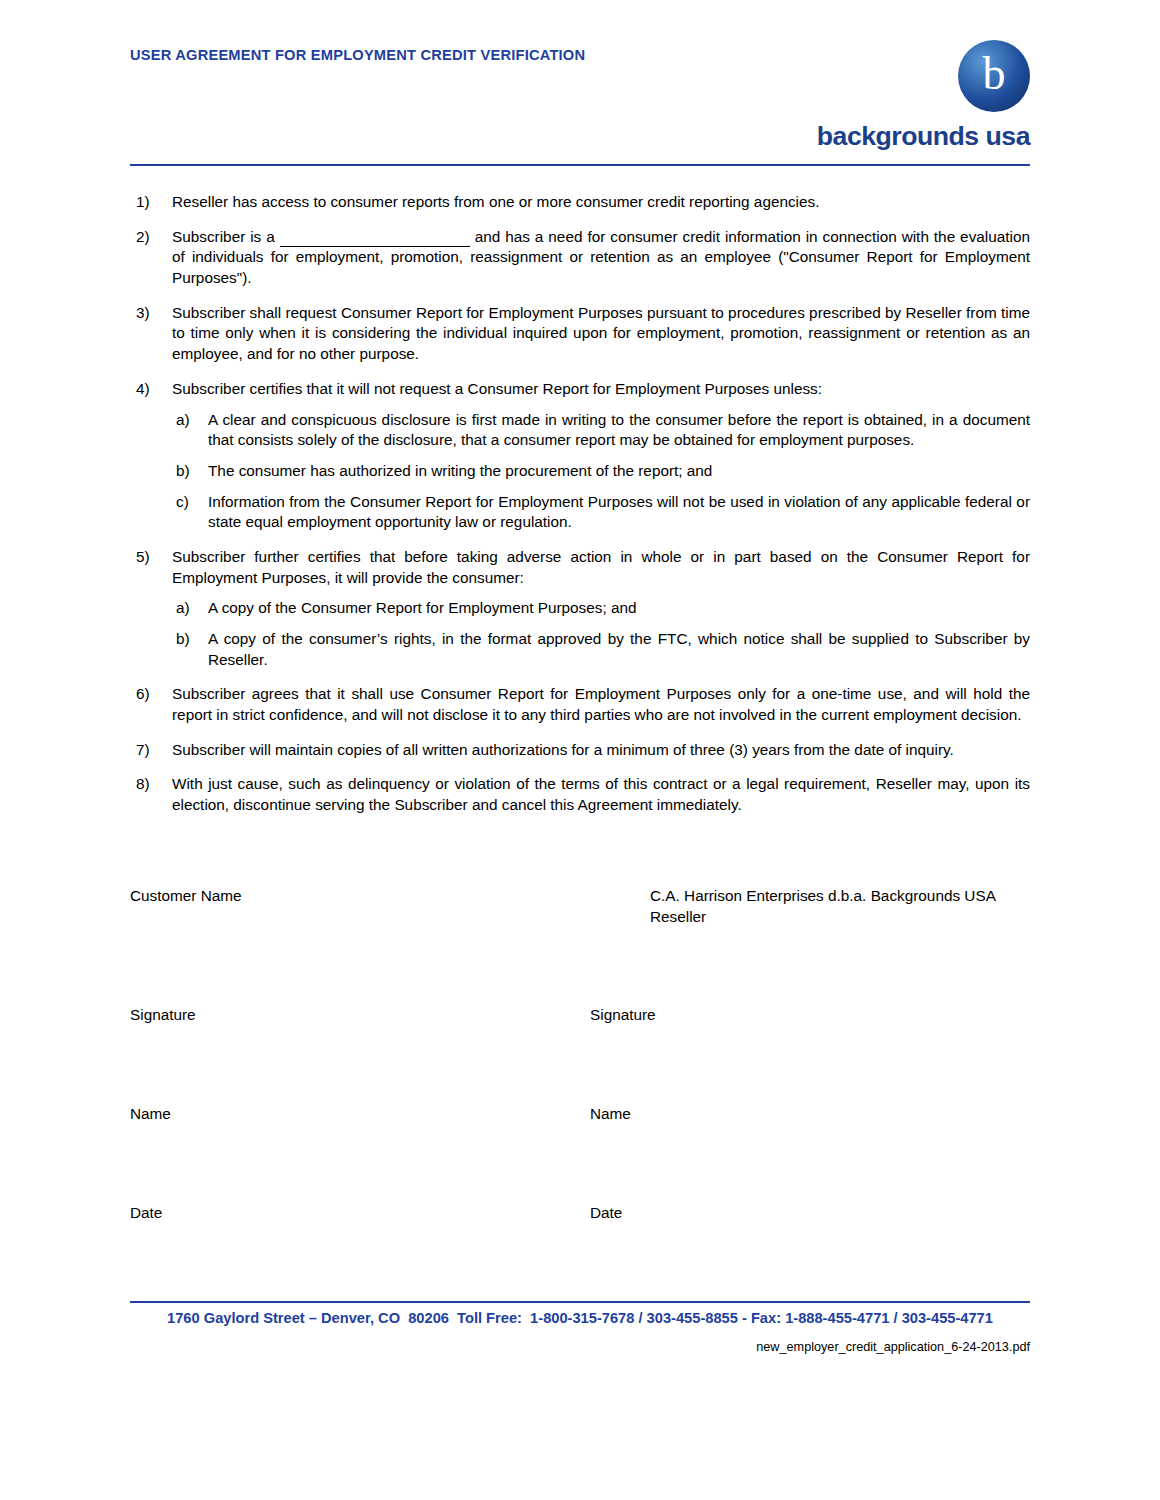USER AGREEMENT FOR EMPLOYMENT CREDIT VERIFICATION
backgrounds usa
Reseller has access to consumer reports from one or more consumer credit reporting agencies.
Subscriber is a and has a need for consumer credit information in connection with the evaluation of individuals for employment, promotion, reassignment or retention as an employee ("Consumer Report for Employment Purposes").
Subscriber shall request Consumer Report for Employment Purposes pursuant to procedures prescribed by Reseller from time to time only when it is considering the individual inquired upon for employment, promotion, reassignment or retention as an employee, and for no other purpose.
Subscriber certifies that it will not request a Consumer Report for Employment Purposes unless:
A clear and conspicuous disclosure is first made in writing to the consumer before the report is obtained, in a document that consists solely of the disclosure, that a consumer report may be obtained for employment purposes.
The consumer has authorized in writing the procurement of the report; and
Information from the Consumer Report for Employment Purposes will not be used in violation of any applicable federal or state equal employment opportunity law or regulation.
Subscriber further certifies that before taking adverse action in whole or in part based on the Consumer Report for Employment Purposes, it will provide the consumer:
A copy of the Consumer Report for Employment Purposes; and
A copy of the consumer’s rights, in the format approved by the FTC, which notice shall be supplied to Subscriber by Reseller.
Subscriber agrees that it shall use Consumer Report for Employment Purposes only for a one-time use, and will hold the report in strict confidence, and will not disclose it to any third parties who are not involved in the current employment decision.
Subscriber will maintain copies of all written authorizations for a minimum of three (3) years from the date of inquiry.
With just cause, such as delinquency or violation of the terms of this contract or a legal requirement, Reseller may, upon its election, discontinue serving the Subscriber and cancel this Agreement immediately.
Customer Name
C.A. Harrison Enterprises d.b.a. Backgrounds USA
Reseller
Signature
Signature
Name
Name
Date
Date
1760 Gaylord Street – Denver, CO 80206 Toll Free: 1-800-315-7678 / 303-455-8855 - Fax: 1-888-455-4771 / 303-455-4771
new_employer_credit_application_6-24-2013.pdf